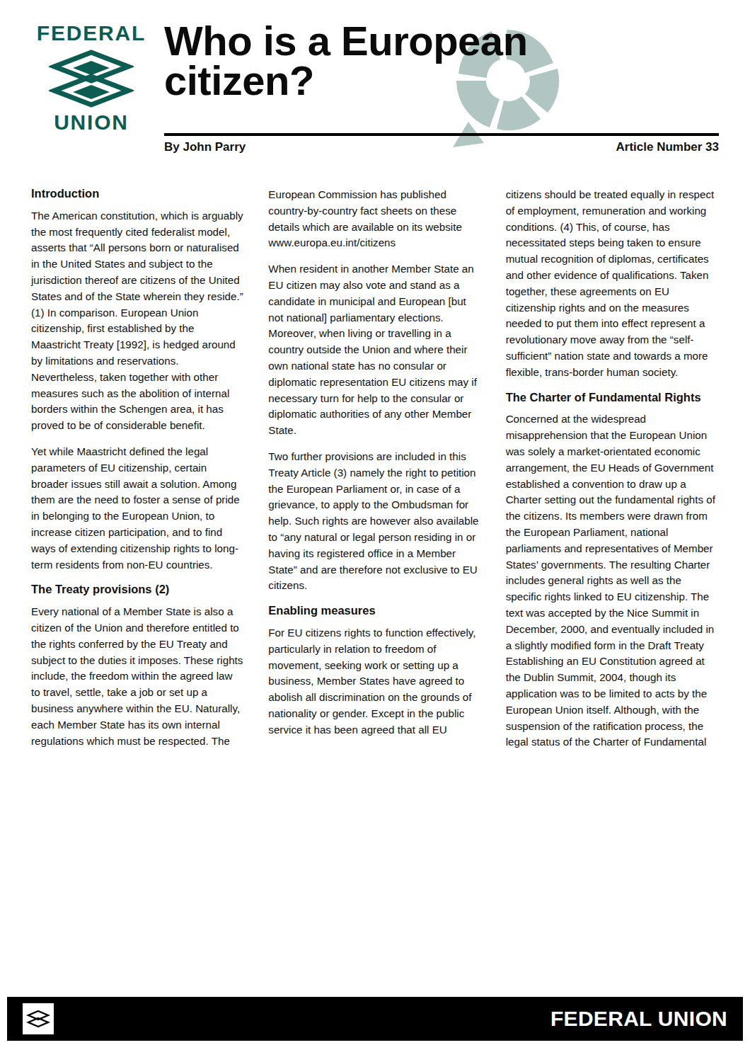FEDERAL
UNION
Who is a European citizen?
By John Parry Article Number 33
Introduction
The American constitution, which is arguably the most frequently cited federalist model, asserts that “All persons born or naturalised in the United States and subject to the jurisdiction thereof are citizens of the United States and of the State wherein they reside.” (1) In comparison. European Union citizenship, first established by the Maastricht Treaty [1992], is hedged around by limitations and reservations. Nevertheless, taken together with other measures such as the abolition of internal borders within the Schengen area, it has proved to be of considerable benefit.
Yet while Maastricht defined the legal parameters of EU citizenship, certain broader issues still await a solution. Among them are the need to foster a sense of pride in belonging to the European Union, to increase citizen participation, and to find ways of extending citizenship rights to long-term residents from non-EU countries.
The Treaty provisions (2)
Every national of a Member State is also a citizen of the Union and therefore entitled to the rights conferred by the EU Treaty and subject to the duties it imposes. These rights include, the freedom within the agreed law to travel, settle, take a job or set up a business anywhere within the EU. Naturally, each Member State has its own internal regulations which must be respected. The European Commission has published country-by-country fact sheets on these details which are available on its website www.europa.eu.int/citizens
When resident in another Member State an EU citizen may also vote and stand as a candidate in municipal and European [but not national] parliamentary elections. Moreover, when living or travelling in a country outside the Union and where their own national state has no consular or diplomatic representation EU citizens may if necessary turn for help to the consular or diplomatic authorities of any other Member State.
Two further provisions are included in this Treaty Article (3) namely the right to petition the European Parliament or, in case of a grievance, to apply to the Ombudsman for help. Such rights are however also available to “any natural or legal person residing in or having its registered office in a Member State” and are therefore not exclusive to EU citizens.
Enabling measures
For EU citizens rights to function effectively, particularly in relation to freedom of movement, seeking work or setting up a business, Member States have agreed to abolish all discrimination on the grounds of nationality or gender. Except in the public service it has been agreed that all EU citizens should be treated equally in respect of employment, remuneration and working conditions. (4) This, of course, has necessitated steps being taken to ensure mutual recognition of diplomas, certificates and other evidence of qualifications. Taken together, these agreements on EU citizenship rights and on the measures needed to put them into effect represent a revolutionary move away from the “self-sufficient” nation state and towards a more flexible, trans-border human society.
The Charter of Fundamental Rights
Concerned at the widespread misapprehension that the European Union was solely a market-orientated economic arrangement, the EU Heads of Government established a convention to draw up a Charter setting out the fundamental rights of the citizens. Its members were drawn from the European Parliament, national parliaments and representatives of Member States’ governments. The resulting Charter includes general rights as well as the specific rights linked to EU citizenship. The text was accepted by the Nice Summit in December, 2000, and eventually included in a slightly modified form in the Draft Treaty Establishing an EU Constitution agreed at the Dublin Summit, 2004, though its application was to be limited to acts by the European Union itself. Although, with the suspension of the ratification process, the legal status of the Charter of Fundamental
FEDERAL UNION